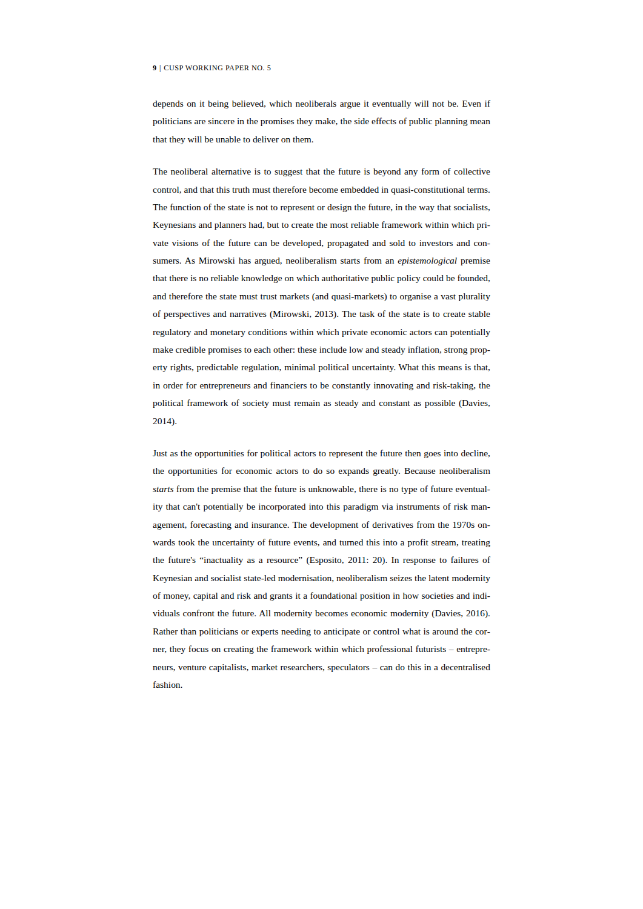9|CUSP Working Paper No. 5
depends on it being believed, which neoliberals argue it eventually will not be. Even if politicians are sincere in the promises they make, the side effects of public planning mean that they will be unable to deliver on them.
The neoliberal alternative is to suggest that the future is beyond any form of collective control, and that this truth must therefore become embedded in quasi-constitutional terms. The function of the state is not to represent or design the future, in the way that socialists, Keynesians and planners had, but to create the most reliable framework within which private visions of the future can be developed, propagated and sold to investors and consumers. As Mirowski has argued, neoliberalism starts from an epistemological premise that there is no reliable knowledge on which authoritative public policy could be founded, and therefore the state must trust markets (and quasi-markets) to organise a vast plurality of perspectives and narratives (Mirowski, 2013). The task of the state is to create stable regulatory and monetary conditions within which private economic actors can potentially make credible promises to each other: these include low and steady inflation, strong property rights, predictable regulation, minimal political uncertainty. What this means is that, in order for entrepreneurs and financiers to be constantly innovating and risk-taking, the political framework of society must remain as steady and constant as possible (Davies, 2014).
Just as the opportunities for political actors to represent the future then goes into decline, the opportunities for economic actors to do so expands greatly. Because neoliberalism starts from the premise that the future is unknowable, there is no type of future eventuality that can't potentially be incorporated into this paradigm via instruments of risk management, forecasting and insurance. The development of derivatives from the 1970s onwards took the uncertainty of future events, and turned this into a profit stream, treating the future's “inactuality as a resource” (Esposito, 2011: 20). In response to failures of Keynesian and socialist state-led modernisation, neoliberalism seizes the latent modernity of money, capital and risk and grants it a foundational position in how societies and individuals confront the future. All modernity becomes economic modernity (Davies, 2016). Rather than politicians or experts needing to anticipate or control what is around the corner, they focus on creating the framework within which professional futurists – entrepreneurs, venture capitalists, market researchers, speculators – can do this in a decentralised fashion.